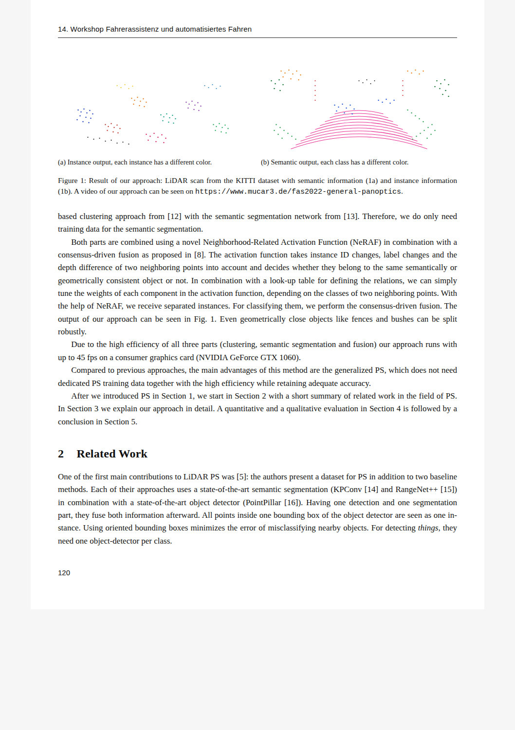14. Workshop Fahrerassistenz und automatisiertes Fahren
(a) Instance output, each instance has a different color.
(b) Semantic output, each class has a different color.
Figure 1: Result of our approach: LiDAR scan from the KITTI dataset with semantic information (1a) and instance information (1b). A video of our approach can be seen on https://www.mucar3.de/fas2022-general-panoptics.
based clustering approach from [12] with the semantic segmentation network from [13]. Therefore, we do only need training data for the semantic segmentation.
Both parts are combined using a novel Neighborhood-Related Activation Function (NeRAF) in combination with a consensus-driven fusion as proposed in [8]. The activation function takes instance ID changes, label changes and the depth difference of two neighboring points into account and decides whether they belong to the same semantically or geometrically consistent object or not. In combination with a look-up table for defining the relations, we can simply tune the weights of each component in the activation function, depending on the classes of two neighboring points. With the help of NeRAF, we receive separated instances. For classifying them, we perform the consensus-driven fusion. The output of our approach can be seen in Fig. 1. Even geometrically close objects like fences and bushes can be split robustly.
Due to the high efficiency of all three parts (clustering, semantic segmentation and fusion) our approach runs with up to 45 fps on a consumer graphics card (NVIDIA GeForce GTX 1060).
Compared to previous approaches, the main advantages of this method are the generalized PS, which does not need dedicated PS training data together with the high efficiency while retaining adequate accuracy.
After we introduced PS in Section 1, we start in Section 2 with a short summary of related work in the field of PS. In Section 3 we explain our approach in detail. A quantitative and a qualitative evaluation in Section 4 is followed by a conclusion in Section 5.
2 Related Work
One of the first main contributions to LiDAR PS was [5]: the authors present a dataset for PS in addition to two baseline methods. Each of their approaches uses a state-of-the-art semantic segmentation (KPConv [14] and RangeNet++ [15]) in combination with a state-of-the-art object detector (PointPillar [16]). Having one detection and one segmentation part, they fuse both information afterward. All points inside one bounding box of the object detector are seen as one instance. Using oriented bounding boxes minimizes the error of misclassifying nearby objects. For detecting things, they need one object-detector per class.
120